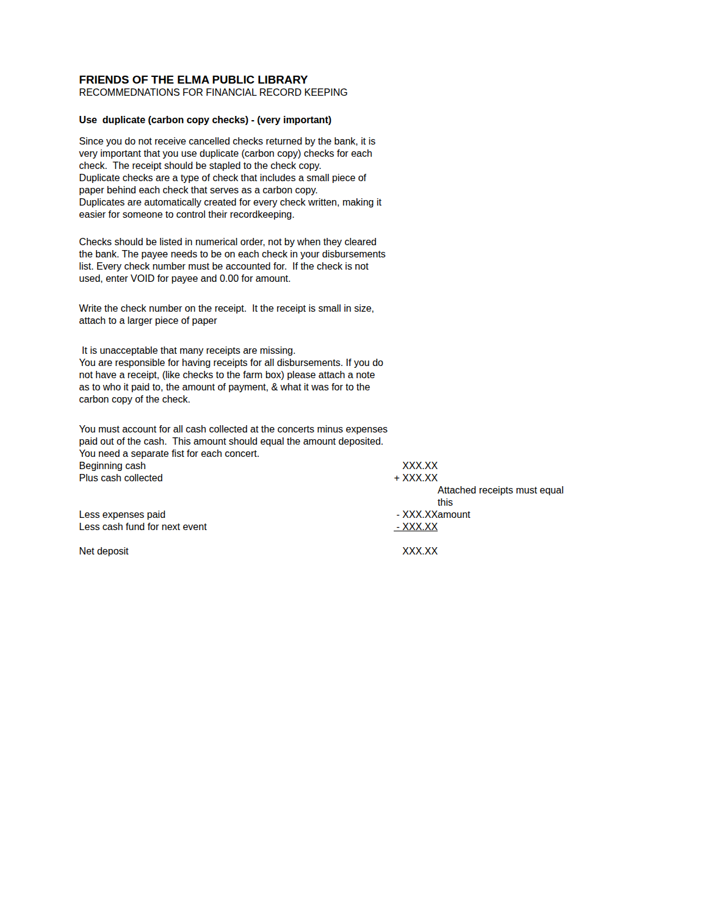FRIENDS OF THE ELMA PUBLIC LIBRARY
RECOMMEDNATIONS FOR FINANCIAL RECORD KEEPING
Use duplicate (carbon copy checks) - (very important)
Since you do not receive cancelled checks returned by the bank, it is very important that you use duplicate (carbon copy) checks for each check. The receipt should be stapled to the check copy.
Duplicate checks are a type of check that includes a small piece of paper behind each check that serves as a carbon copy.
Duplicates are automatically created for every check written, making it easier for someone to control their recordkeeping.
Checks should be listed in numerical order, not by when they cleared the bank. The payee needs to be on each check in your disbursements list. Every check number must be accounted for. If the check is not used, enter VOID for payee and 0.00 for amount.
Write the check number on the receipt. It the receipt is small in size, attach to a larger piece of paper
It is unacceptable that many receipts are missing.
You are responsible for having receipts for all disbursements. If you do not have a receipt, (like checks to the farm box) please attach a note as to who it paid to, the amount of payment, & what it was for to the carbon copy of the check.
You must account for all cash collected at the concerts minus expenses paid out of the cash. This amount should equal the amount deposited. You need a separate fist for each concert.
| Beginning cash | XXX.XX | |
| Plus cash collected | + XXX.XX | |
| | | Attached receipts must equal this |
| Less expenses paid | - XXX.XX | amount |
| Less cash fund for next event | - XXX.XX | |
| Net deposit | XXX.XX | |